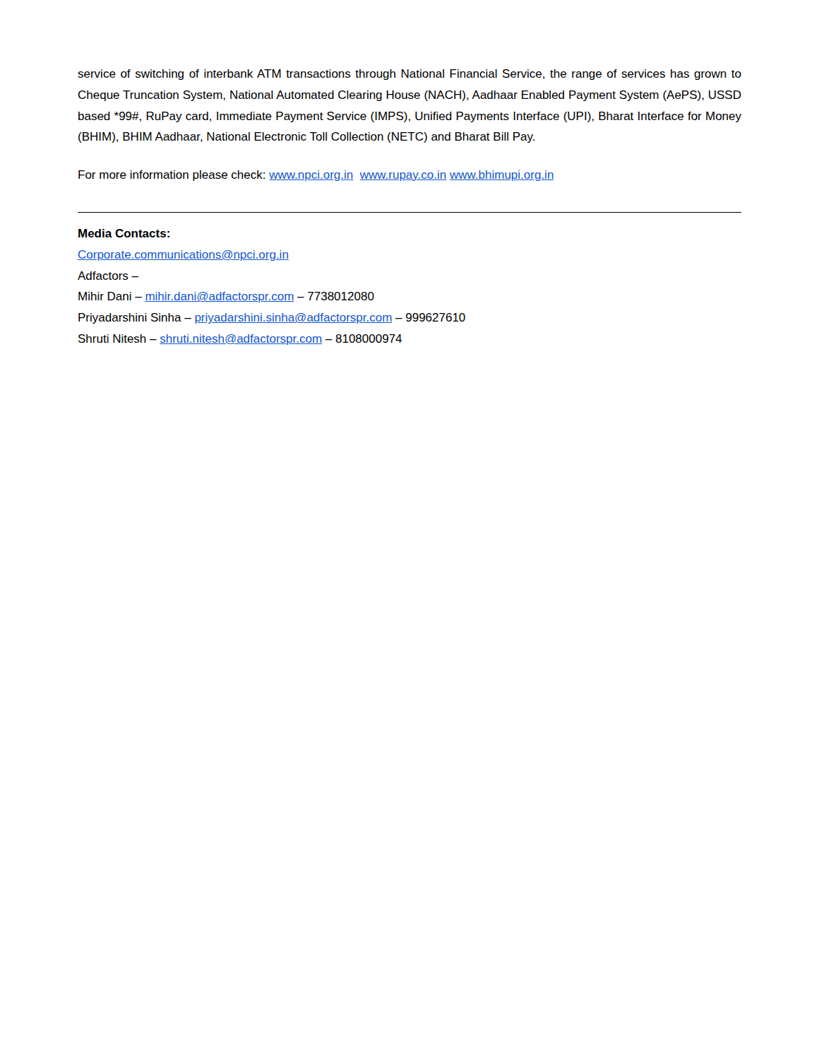service of switching of interbank ATM transactions through National Financial Service, the range of services has grown to Cheque Truncation System, National Automated Clearing House (NACH), Aadhaar Enabled Payment System (AePS), USSD based *99#, RuPay card, Immediate Payment Service (IMPS), Unified Payments Interface (UPI), Bharat Interface for Money (BHIM), BHIM Aadhaar, National Electronic Toll Collection (NETC) and Bharat Bill Pay.
For more information please check: www.npci.org.in www.rupay.co.in www.bhimupi.org.in
Media Contacts:
Corporate.communications@npci.org.in
Adfactors –
Mihir Dani – mihir.dani@adfactorspr.com – 7738012080
Priyadarshini Sinha – priyadarshini.sinha@adfactorspr.com – 999627610
Shruti Nitesh – shruti.nitesh@adfactorspr.com – 8108000974